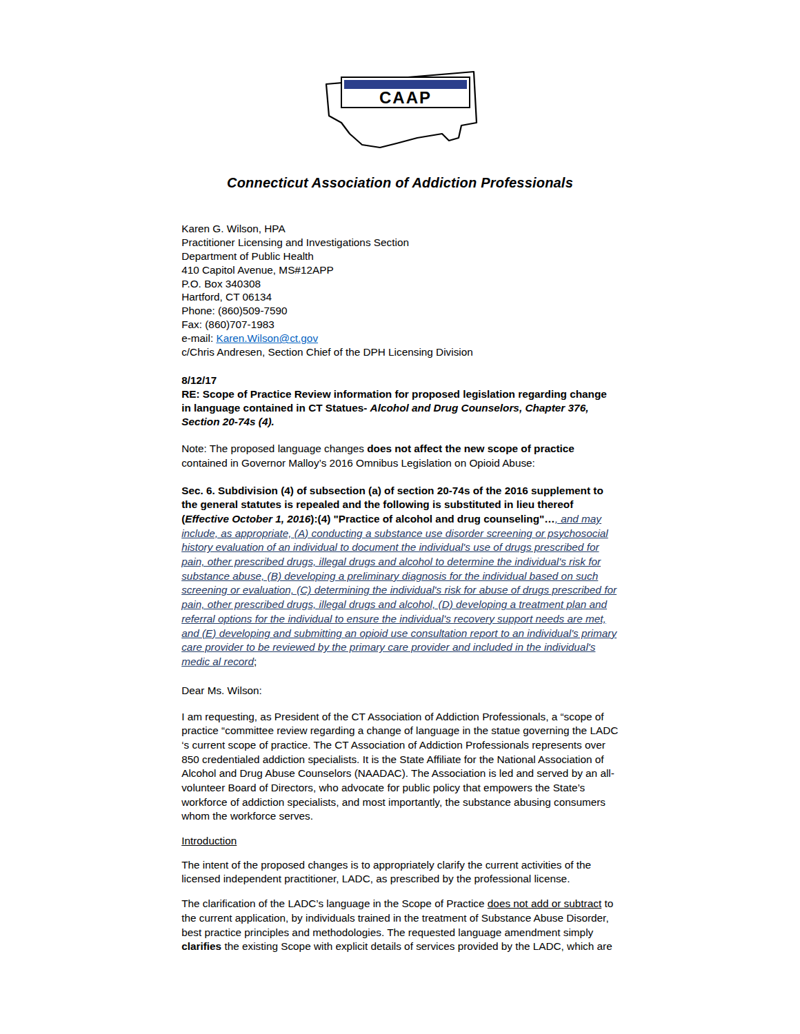CAAP
Connecticut Association of Addiction Professionals
Karen G. Wilson, HPA
Practitioner Licensing and Investigations Section
Department of Public Health
410 Capitol Avenue, MS#12APP
P.O. Box 340308
Hartford, CT 06134
Phone: (860)509-7590
Fax: (860)707-1983
e-mail: Karen.Wilson@ct.gov
c/Chris Andresen, Section Chief of the DPH Licensing Division
8/12/17
RE: Scope of Practice Review information for proposed legislation regarding change in language contained in CT Statues- Alcohol and Drug Counselors, Chapter 376, Section 20-74s (4).
Note: The proposed language changes does not affect the new scope of practice contained in Governor Malloy’s 2016 Omnibus Legislation on Opioid Abuse:
Sec. 6. Subdivision (4) of subsection (a) of section 20-74s of the 2016 supplement to the general statutes is repealed and the following is substituted in lieu thereof (Effective October 1, 2016):(4) "Practice of alcohol and drug counseling"…, and may include, as appropriate, (A) conducting a substance use disorder screening or psychosocial history evaluation of an individual to document the individual's use of drugs prescribed for pain, other prescribed drugs, illegal drugs and alcohol to determine the individual's risk for substance abuse, (B) developing a preliminary diagnosis for the individual based on such screening or evaluation, (C) determining the individual's risk for abuse of drugs prescribed for pain, other prescribed drugs, illegal drugs and alcohol, (D) developing a treatment plan and referral options for the individual to ensure the individual's recovery support needs are met, and (E) developing and submitting an opioid use consultation report to an individual's primary care provider to be reviewed by the primary care provider and included in the individual's medic al record;
Dear Ms. Wilson:
I am requesting, as President of the CT Association of Addiction Professionals, a “scope of practice “committee review regarding a change of language in the statue governing the LADC ‘s current scope of practice. The CT Association of Addiction Professionals represents over 850 credentialed addiction specialists. It is the State Affiliate for the National Association of Alcohol and Drug Abuse Counselors (NAADAC). The Association is led and served by an all-volunteer Board of Directors, who advocate for public policy that empowers the State’s workforce of addiction specialists, and most importantly, the substance abusing consumers whom the workforce serves.
Introduction
The intent of the proposed changes is to appropriately clarify the current activities of the licensed independent practitioner, LADC, as prescribed by the professional license.
The clarification of the LADC’s language in the Scope of Practice does not add or subtract to the current application, by individuals trained in the treatment of Substance Abuse Disorder, best practice principles and methodologies. The requested language amendment simply clarifies the existing Scope with explicit details of services provided by the LADC, which are